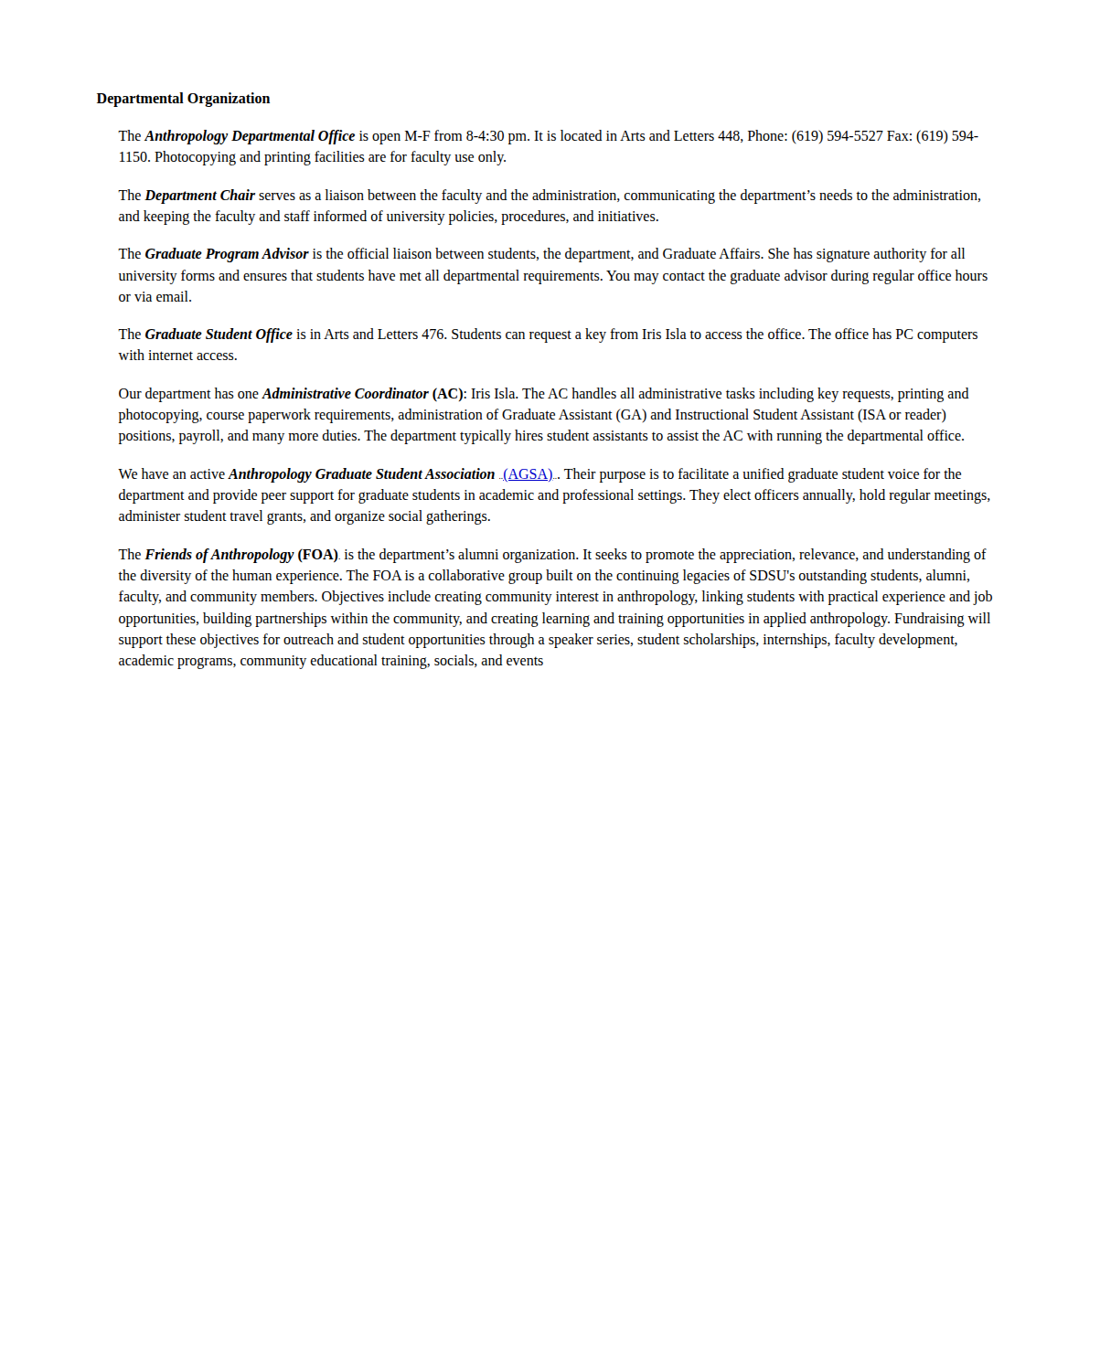Departmental Organization
The Anthropology Departmental Office is open M-F from 8-4:30 pm. It is located in Arts and Letters 448, Phone: (619) 594-5527 Fax: (619) 594-1150. Photocopying and printing facilities are for faculty use only.
The Department Chair serves as a liaison between the faculty and the administration, communicating the department’s needs to the administration, and keeping the faculty and staff informed of university policies, procedures, and initiatives.
The Graduate Program Advisor is the official liaison between students, the department, and Graduate Affairs. She has signature authority for all university forms and ensures that students have met all departmental requirements. You may contact the graduate advisor during regular office hours or via email.
The Graduate Student Office is in Arts and Letters 476. Students can request a key from Iris Isla to access the office. The office has PC computers with internet access.
Our department has one Administrative Coordinator (AC): Iris Isla. The AC handles all administrative tasks including key requests, printing and photocopying, course paperwork requirements, administration of Graduate Assistant (GA) and Instructional Student Assistant (ISA or reader) positions, payroll, and many more duties. The department typically hires student assistants to assist the AC with running the departmental office.
We have an active Anthropology Graduate Student Association ..(AGSA)... Their purpose is to facilitate a unified graduate student voice for the department and provide peer support for graduate students in academic and professional settings. They elect officers annually, hold regular meetings, administer student travel grants, and organize social gatherings.
The Friends of Anthropology (FOA). is the department’s alumni organization. It seeks to promote the appreciation, relevance, and understanding of the diversity of the human experience. The FOA is a collaborative group built on the continuing legacies of SDSU's outstanding students, alumni, faculty, and community members. Objectives include creating community interest in anthropology, linking students with practical experience and job opportunities, building partnerships within the community, and creating learning and training opportunities in applied anthropology. Fundraising will support these objectives for outreach and student opportunities through a speaker series, student scholarships, internships, faculty development, academic programs, community educational training, socials, and events